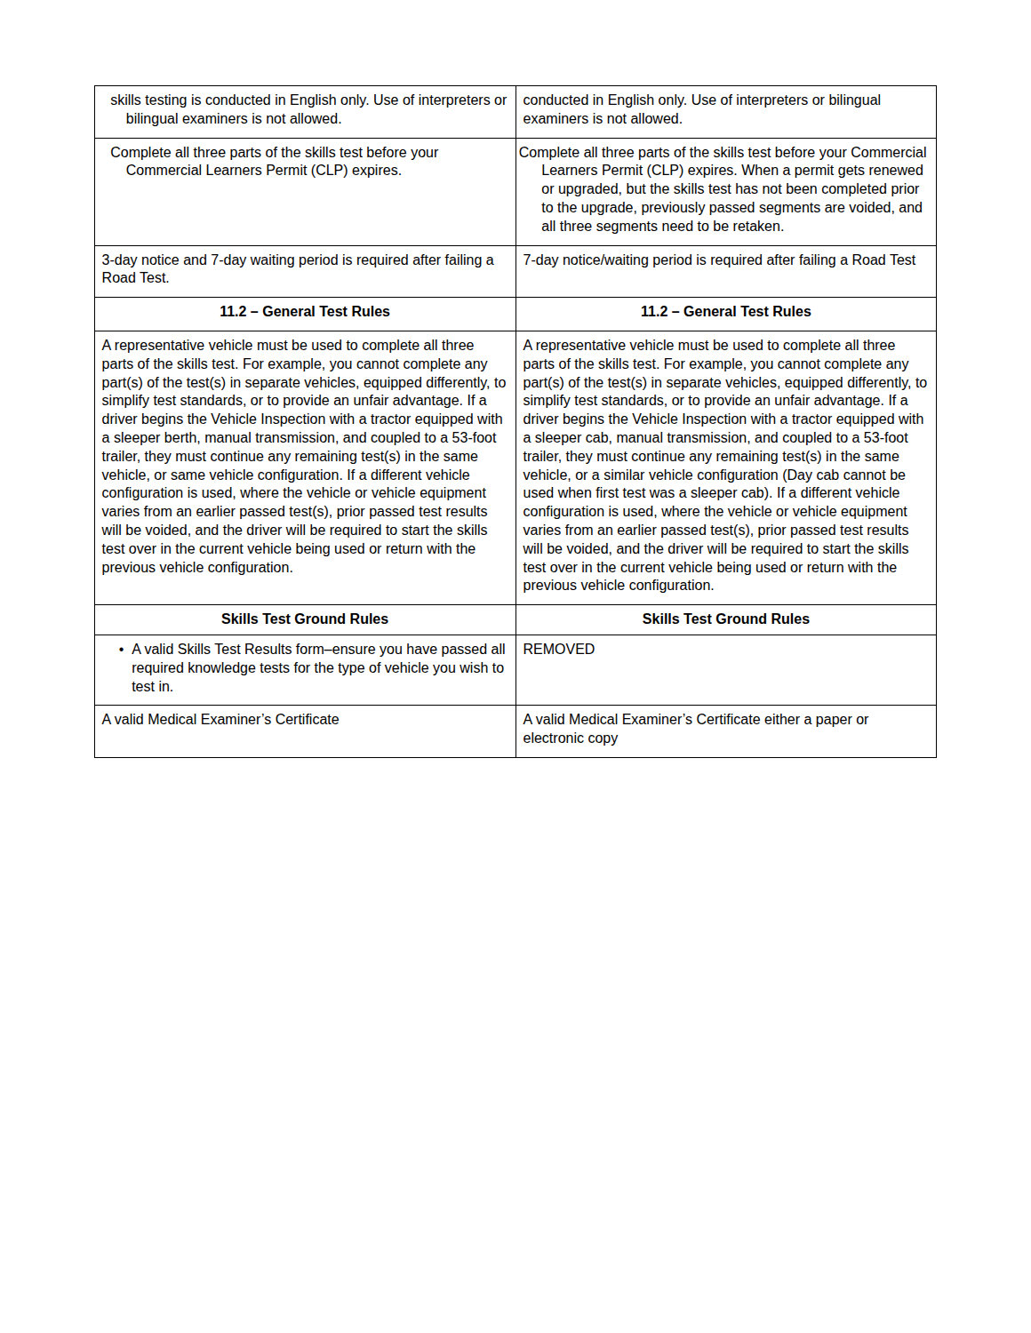| skills testing is conducted in English only. Use of interpreters or bilingual examiners is not allowed. | conducted in English only. Use of interpreters or bilingual examiners is not allowed. |
| Complete all three parts of the skills test before your Commercial Learners Permit (CLP) expires. | Complete all three parts of the skills test before your Commercial Learners Permit (CLP) expires. When a permit gets renewed or upgraded, but the skills test has not been completed prior to the upgrade, previously passed segments are voided, and all three segments need to be retaken. |
| 3-day notice and 7-day waiting period is required after failing a Road Test. | 7-day notice/waiting period is required after failing a Road Test |
| 11.2 – General Test Rules | 11.2 – General Test Rules |
| A representative vehicle must be used to complete all three parts of the skills test. For example, you cannot complete any part(s) of the test(s) in separate vehicles, equipped differently, to simplify test standards, or to provide an unfair advantage. If a driver begins the Vehicle Inspection with a tractor equipped with a sleeper berth, manual transmission, and coupled to a 53-foot trailer, they must continue any remaining test(s) in the same vehicle, or same vehicle configuration. If a different vehicle configuration is used, where the vehicle or vehicle equipment varies from an earlier passed test(s), prior passed test results will be voided, and the driver will be required to start the skills test over in the current vehicle being used or return with the previous vehicle configuration. | A representative vehicle must be used to complete all three parts of the skills test. For example, you cannot complete any part(s) of the test(s) in separate vehicles, equipped differently, to simplify test standards, or to provide an unfair advantage. If a driver begins the Vehicle Inspection with a tractor equipped with a sleeper cab, manual transmission, and coupled to a 53-foot trailer, they must continue any remaining test(s) in the same vehicle, or a similar vehicle configuration (Day cab cannot be used when first test was a sleeper cab). If a different vehicle configuration is used, where the vehicle or vehicle equipment varies from an earlier passed test(s), prior passed test results will be voided, and the driver will be required to start the skills test over in the current vehicle being used or return with the previous vehicle configuration. |
| Skills Test Ground Rules | Skills Test Ground Rules |
| A valid Skills Test Results form–ensure you have passed all required knowledge tests for the type of vehicle you wish to test in. | REMOVED |
| A valid Medical Examiner’s Certificate | A valid Medical Examiner’s Certificate either a paper or electronic copy |